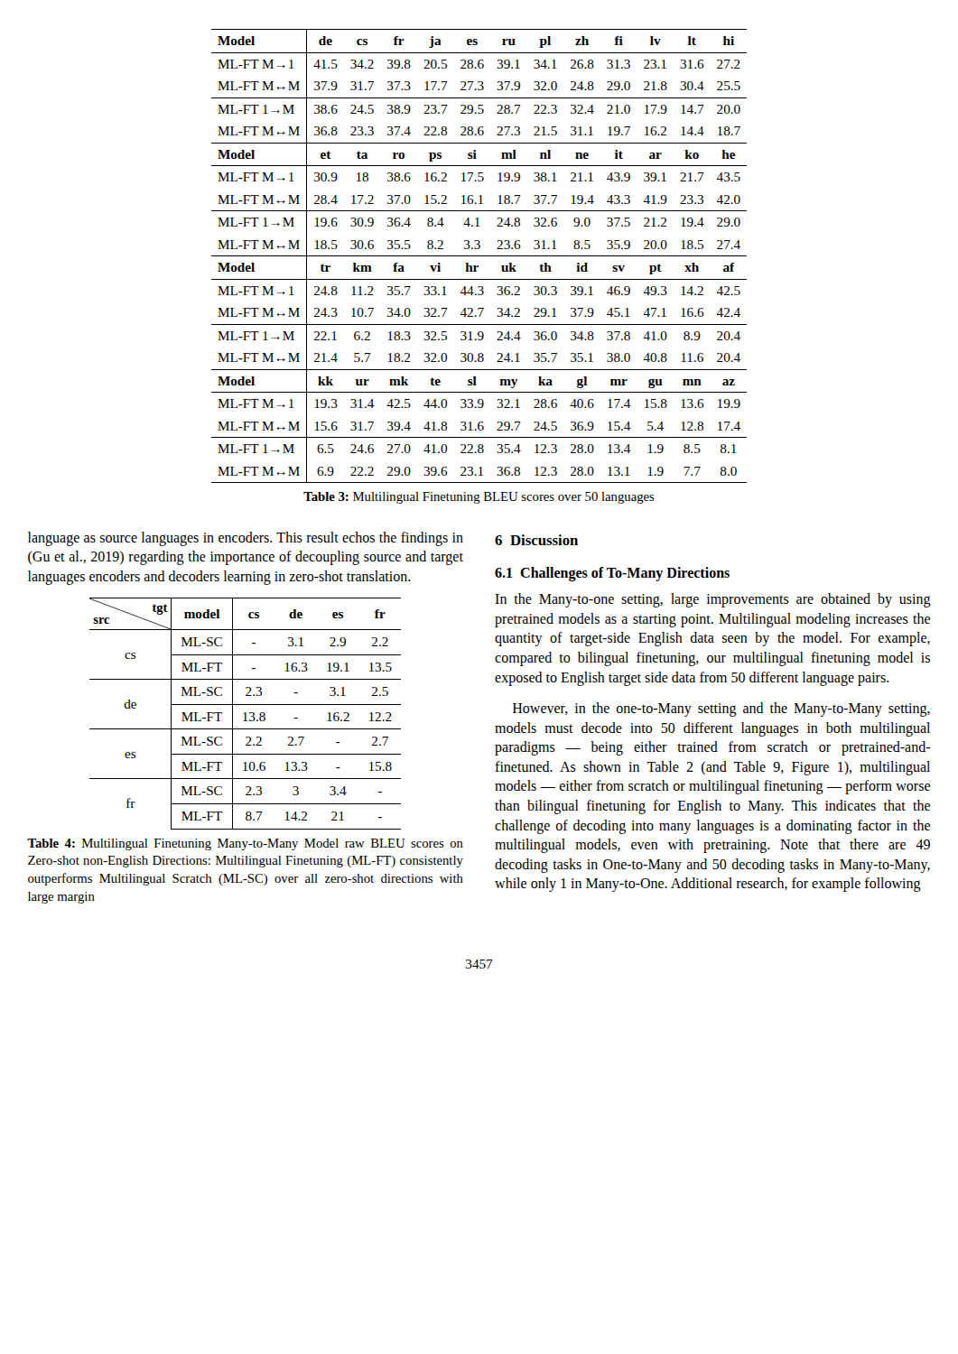| Model | de | cs | fr | ja | es | ru | pl | zh | fi | lv | lt | hi |
| --- | --- | --- | --- | --- | --- | --- | --- | --- | --- | --- | --- | --- |
| ML-FT M→1 | 41.5 | 34.2 | 39.8 | 20.5 | 28.6 | 39.1 | 34.1 | 26.8 | 31.3 | 23.1 | 31.6 | 27.2 |
| ML-FT M↔M | 37.9 | 31.7 | 37.3 | 17.7 | 27.3 | 37.9 | 32.0 | 24.8 | 29.0 | 21.8 | 30.4 | 25.5 |
| ML-FT 1→M | 38.6 | 24.5 | 38.9 | 23.7 | 29.5 | 28.7 | 22.3 | 32.4 | 21.0 | 17.9 | 14.7 | 20.0 |
| ML-FT M↔M | 36.8 | 23.3 | 37.4 | 22.8 | 28.6 | 27.3 | 21.5 | 31.1 | 19.7 | 16.2 | 14.4 | 18.7 |
| Model | et | ta | ro | ps | si | ml | nl | ne | it | ar | ko | he |
| ML-FT M→1 | 30.9 | 18 | 38.6 | 16.2 | 17.5 | 19.9 | 38.1 | 21.1 | 43.9 | 39.1 | 21.7 | 43.5 |
| ML-FT M↔M | 28.4 | 17.2 | 37.0 | 15.2 | 16.1 | 18.7 | 37.7 | 19.4 | 43.3 | 41.9 | 23.3 | 42.0 |
| ML-FT 1→M | 19.6 | 30.9 | 36.4 | 8.4 | 4.1 | 24.8 | 32.6 | 9.0 | 37.5 | 21.2 | 19.4 | 29.0 |
| ML-FT M↔M | 18.5 | 30.6 | 35.5 | 8.2 | 3.3 | 23.6 | 31.1 | 8.5 | 35.9 | 20.0 | 18.5 | 27.4 |
| Model | tr | km | fa | vi | hr | uk | th | id | sv | pt | xh | af |
| ML-FT M→1 | 24.8 | 11.2 | 35.7 | 33.1 | 44.3 | 36.2 | 30.3 | 39.1 | 46.9 | 49.3 | 14.2 | 42.5 |
| ML-FT M↔M | 24.3 | 10.7 | 34.0 | 32.7 | 42.7 | 34.2 | 29.1 | 37.9 | 45.1 | 47.1 | 16.6 | 42.4 |
| ML-FT 1→M | 22.1 | 6.2 | 18.3 | 32.5 | 31.9 | 24.4 | 36.0 | 34.8 | 37.8 | 41.0 | 8.9 | 20.4 |
| ML-FT M↔M | 21.4 | 5.7 | 18.2 | 32.0 | 30.8 | 24.1 | 35.7 | 35.1 | 38.0 | 40.8 | 11.6 | 20.4 |
| Model | kk | ur | mk | te | sl | my | ka | gl | mr | gu | mn | az |
| ML-FT M→1 | 19.3 | 31.4 | 42.5 | 44.0 | 33.9 | 32.1 | 28.6 | 40.6 | 17.4 | 15.8 | 13.6 | 19.9 |
| ML-FT M↔M | 15.6 | 31.7 | 39.4 | 41.8 | 31.6 | 29.7 | 24.5 | 36.9 | 15.4 | 5.4 | 12.8 | 17.4 |
| ML-FT 1→M | 6.5 | 24.6 | 27.0 | 41.0 | 22.8 | 35.4 | 12.3 | 28.0 | 13.4 | 1.9 | 8.5 | 8.1 |
| ML-FT M↔M | 6.9 | 22.2 | 29.0 | 39.6 | 23.1 | 36.8 | 12.3 | 28.0 | 13.1 | 1.9 | 7.7 | 8.0 |
Table 3: Multilingual Finetuning BLEU scores over 50 languages
language as source languages in encoders. This result echos the findings in (Gu et al., 2019) regarding the importance of decoupling source and target languages encoders and decoders learning in zero-shot translation.
| tgt src | model | cs | de | es | fr |
| --- | --- | --- | --- | --- | --- |
| cs | ML-SC | - | 3.1 | 2.9 | 2.2 |
| ML-FT | - | 16.3 | 19.1 | 13.5 |
| de | ML-SC | 2.3 | - | 3.1 | 2.5 |
| ML-FT | 13.8 | - | 16.2 | 12.2 |
| es | ML-SC | 2.2 | 2.7 | - | 2.7 |
| ML-FT | 10.6 | 13.3 | - | 15.8 |
| fr | ML-SC | 2.3 | 3 | 3.4 | - |
| ML-FT | 8.7 | 14.2 | 21 | - |
Table 4: Multilingual Finetuning Many-to-Many Model raw BLEU scores on Zero-shot non-English Directions: Multilingual Finetuning (ML-FT) consistently outperforms Multilingual Scratch (ML-SC) over all zero-shot directions with large margin
6 Discussion
6.1 Challenges of To-Many Directions
In the Many-to-one setting, large improvements are obtained by using pretrained models as a starting point. Multilingual modeling increases the quantity of target-side English data seen by the model. For example, compared to bilingual finetuning, our multilingual finetuning model is exposed to English target side data from 50 different language pairs.
However, in the one-to-Many setting and the Many-to-Many setting, models must decode into 50 different languages in both multilingual paradigms — being either trained from scratch or pretrained-and-finetuned. As shown in Table 2 (and Table 9, Figure 1), multilingual models — either from scratch or multilingual finetuning — perform worse than bilingual finetuning for English to Many. This indicates that the challenge of decoding into many languages is a dominating factor in the multilingual models, even with pretraining. Note that there are 49 decoding tasks in One-to-Many and 50 decoding tasks in Many-to-Many, while only 1 in Many-to-One. Additional research, for example following
3457